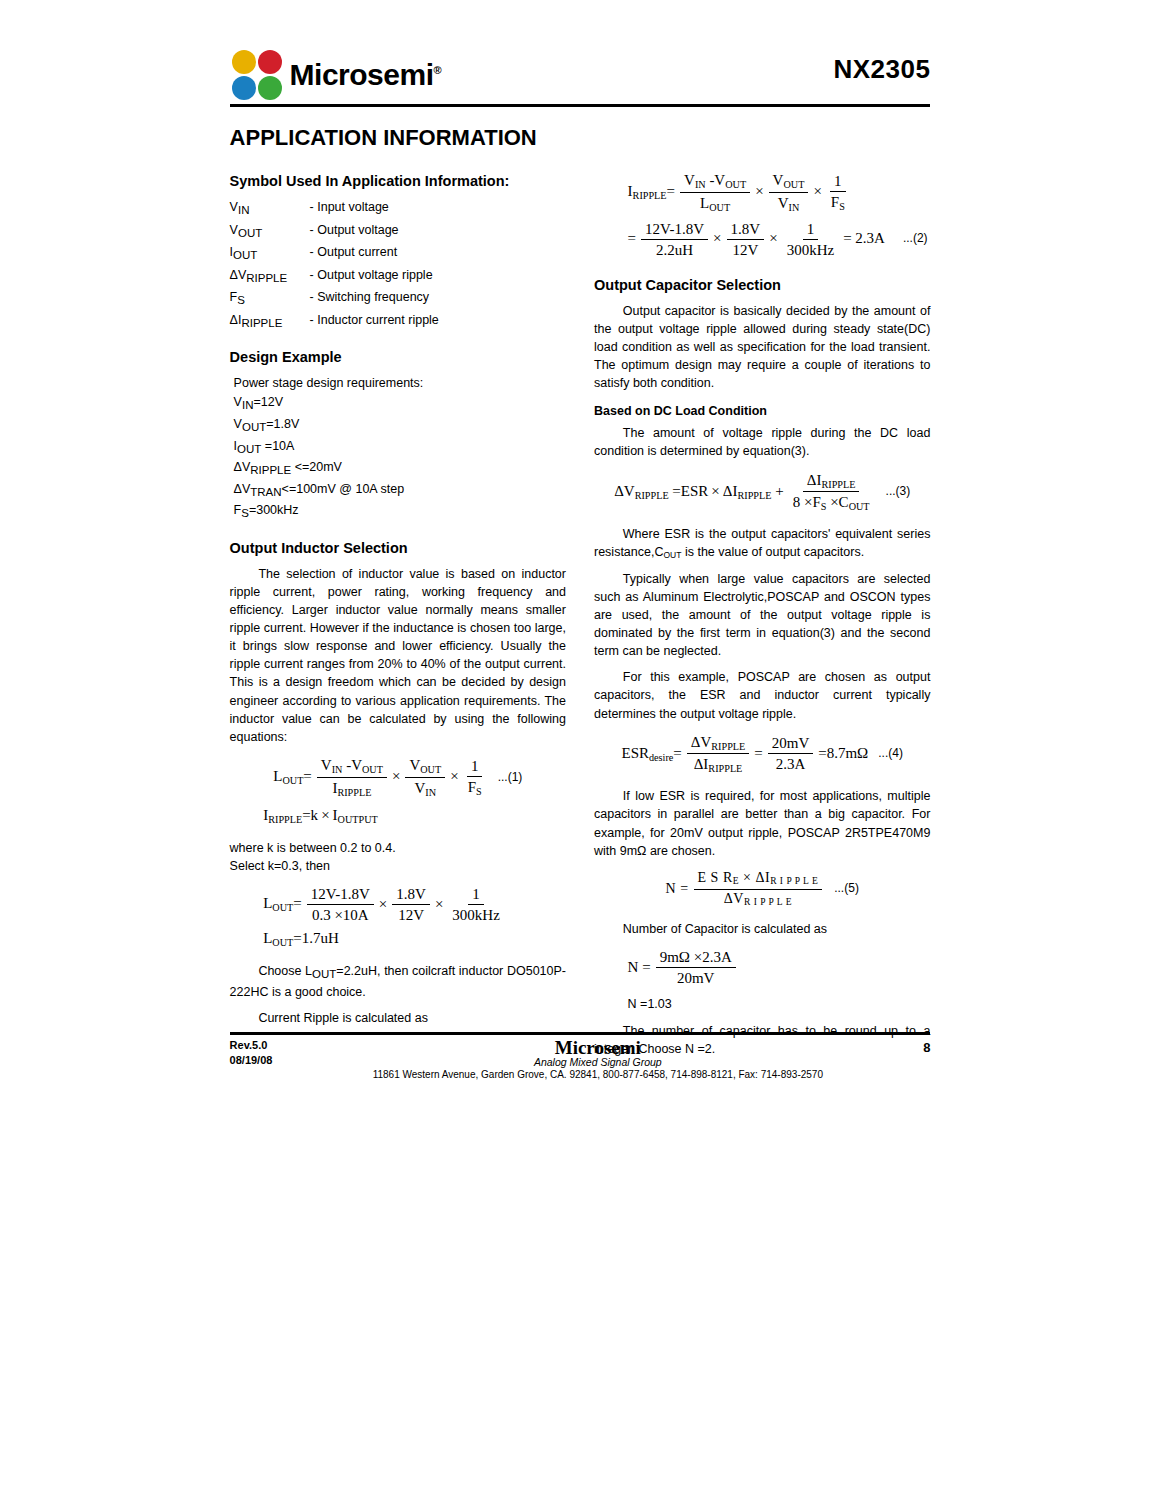Microsemi®
NX2305
APPLICATION INFORMATION
Symbol Used In Application Information:
VIN- Input voltage
VOUT- Output voltage
IOUT- Output current
ΔVRIPPLE- Output voltage ripple
FS- Switching frequency
ΔIRIPPLE- Inductor current ripple
Design Example
Power stage design requirements:
VIN=12V
VOUT=1.8V
IOUT =10A
ΔVRIPPLE <=20mV
ΔVTRAN<=100mV @ 10A step
FS=300kHz
Output Inductor Selection
The selection of inductor value is based on inductor ripple current, power rating, working frequency and efficiency. Larger inductor value normally means smaller ripple current. However if the inductance is chosen too large, it brings slow response and lower efficiency. Usually the ripple current ranges from 20% to 40% of the output current. This is a design freedom which can be decided by design engineer according to various application requirements. The inductor value can be calculated by using the following equations:
LOUT= VIN -VOUT IRIPPLE VOUT VIN 1 FS
...(1)
IRIPPLE=k IOUTPUT
where k is between 0.2 to 0.4.
Select k=0.3, then
LOUT= 12V-1.8V 0.3 10A 1.8V 12V 1300kHz
LOUT=1.7uH
Choose LOUT=2.2uH, then coilcraft inductor DO5010P-222HC is a good choice.
Current Ripple is calculated as
IRIPPLE= VIN -VOUT LOUT VOUT VIN 1 FS
= 12V-1.8V 2.2uH 1.8V 12V 1300kHz = 2.3A
...(2)
Output Capacitor Selection
Output capacitor is basically decided by the amount of the output voltage ripple allowed during steady state(DC) load condition as well as specification for the load transient. The optimum design may require a couple of iterations to satisfy both condition.
Based on DC Load Condition
The amount of voltage ripple during the DC load condition is determined by equation(3).
ΔVRIPPLE =ESR ΔIRIPPLE + ΔIRIPPLE 8 FS COUT
...(3)
Where ESR is the output capacitors' equivalent series resistance,COUT is the value of output capacitors.
Typically when large value capacitors are selected such as Aluminum Electrolytic,POSCAP and OSCON types are used, the amount of the output voltage ripple is dominated by the first term in equation(3) and the second term can be neglected.
For this example, POSCAP are chosen as output capacitors, the ESR and inductor current typically determines the output voltage ripple.
ESRdesire= ΔVRIPPLE ΔIRIPPLE = 20mV 2.3A =8.7mΩ
...(4)
If low ESR is required, for most applications, multiple capacitors in parallel are better than a big capacitor. For example, for 20mV output ripple, POSCAP 2R5TPE470M9 with 9mΩ are chosen.
N = E S RE ΔIR I P P L E ΔVR I P P L E
...(5)
Number of Capacitor is calculated as
N = 9mΩ 2.3A 20mV
N =1.03
The number of capacitor has to be round up to a integer. Choose N =2.
Rev.5.0
08/19/08
Microsemi
Analog Mixed Signal Group
11861 Western Avenue, Garden Grove, CA. 92841, 800-877-6458, 714-898-8121, Fax: 714-893-2570
8